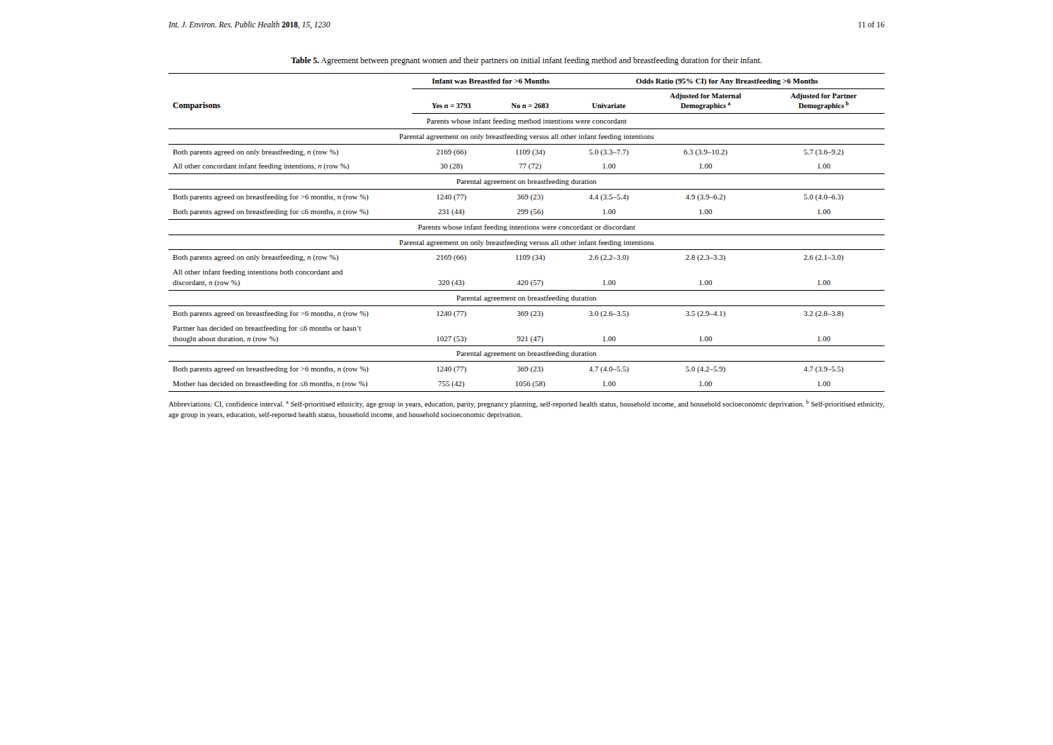Int. J. Environ. Res. Public Health 2018, 15, 1230
11 of 16
Table 5. Agreement between pregnant women and their partners on initial infant feeding method and breastfeeding duration for their infant.
| Comparisons | Infant was Breastfed for >6 Months | Odds Ratio (95% CI) for Any Breastfeeding >6 Months |
| --- | --- | --- |
| Yes n = 3793 | No n = 2683 | Univariate | Adjusted for Maternal Demographics a | Adjusted for Partner Demographics b |
| Parents whose infant feeding method intentions were concordant |
| Parental agreement on only breastfeeding versus all other infant feeding intentions |
| Both parents agreed on only breastfeeding, n (row %) | 2169 (66) | 1109 (34) | 5.0 (3.3–7.7) | 6.3 (3.9–10.2) | 5.7 (3.6–9.2) |
| All other concordant infant feeding intentions, n (row %) | 30 (28) | 77 (72) | 1.00 | 1.00 | 1.00 |
| Parental agreement on breastfeeding duration |
| Both parents agreed on breastfeeding for >6 months, n (row %) | 1240 (77) | 369 (23) | 4.4 (3.5–5.4) | 4.9 (3.9–6.2) | 5.0 (4.0–6.3) |
| Both parents agreed on breastfeeding for ≤6 months, n (row %) | 231 (44) | 299 (56) | 1.00 | 1.00 | 1.00 |
| Parents whose infant feeding intentions were concordant or discordant |
| Parental agreement on only breastfeeding versus all other infant feeding intentions |
| Both parents agreed on only breastfeeding, n (row %) | 2169 (66) | 1109 (34) | 2.6 (2.2–3.0) | 2.8 (2.3–3.3) | 2.6 (2.1–3.0) |
| All other infant feeding intentions both concordant and discordant, n (row %) | 320 (43) | 420 (57) | 1.00 | 1.00 | 1.00 |
| Parental agreement on breastfeeding duration |
| Both parents agreed on breastfeeding for >6 months, n (row %) | 1240 (77) | 369 (23) | 3.0 (2.6–3.5) | 3.5 (2.9–4.1) | 3.2 (2.8–3.8) |
| Partner has decided on breastfeeding for ≤6 months or hasn’t thought about duration, n (row %) | 1027 (53) | 921 (47) | 1.00 | 1.00 | 1.00 |
| Parental agreement on breastfeeding duration |
| Both parents agreed on breastfeeding for >6 months, n (row %) | 1240 (77) | 369 (23) | 4.7 (4.0–5.5) | 5.0 (4.2–5.9) | 4.7 (3.9–5.5) |
| Mother has decided on breastfeeding for ≤6 months, n (row %) | 755 (42) | 1056 (58) | 1.00 | 1.00 | 1.00 |
Abbreviations: CI, confidence interval. a Self-prioritised ethnicity, age group in years, education, parity, pregnancy planning, self-reported health status, household income, and household socioeconomic deprivation. b Self-prioritised ethnicity, age group in years, education, self-reported health status, household income, and household socioeconomic deprivation.